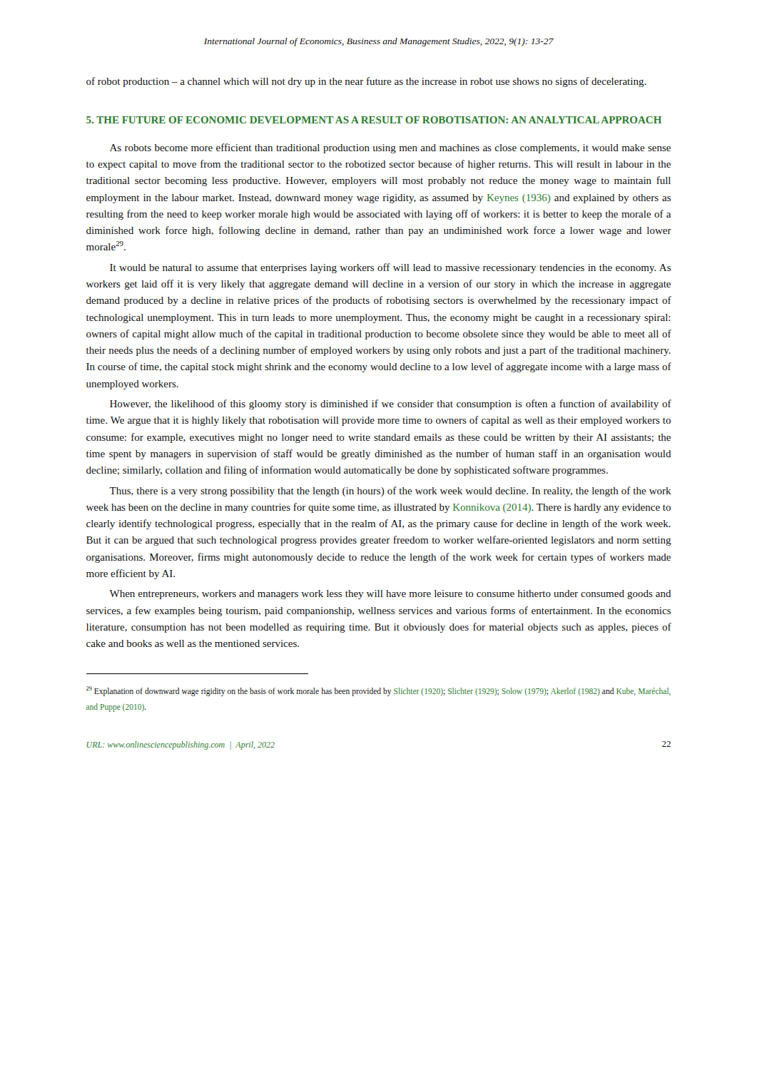International Journal of Economics, Business and Management Studies, 2022, 9(1): 13-27
of robot production – a channel which will not dry up in the near future as the increase in robot use shows no signs of decelerating.
5. The Future of Economic Development as a Result of Robotisation: An Analytical Approach
As robots become more efficient than traditional production using men and machines as close complements, it would make sense to expect capital to move from the traditional sector to the robotized sector because of higher returns. This will result in labour in the traditional sector becoming less productive. However, employers will most probably not reduce the money wage to maintain full employment in the labour market. Instead, downward money wage rigidity, as assumed by Keynes (1936) and explained by others as resulting from the need to keep worker morale high would be associated with laying off of workers: it is better to keep the morale of a diminished work force high, following decline in demand, rather than pay an undiminished work force a lower wage and lower morale29.
It would be natural to assume that enterprises laying workers off will lead to massive recessionary tendencies in the economy. As workers get laid off it is very likely that aggregate demand will decline in a version of our story in which the increase in aggregate demand produced by a decline in relative prices of the products of robotising sectors is overwhelmed by the recessionary impact of technological unemployment. This in turn leads to more unemployment. Thus, the economy might be caught in a recessionary spiral: owners of capital might allow much of the capital in traditional production to become obsolete since they would be able to meet all of their needs plus the needs of a declining number of employed workers by using only robots and just a part of the traditional machinery. In course of time, the capital stock might shrink and the economy would decline to a low level of aggregate income with a large mass of unemployed workers.
However, the likelihood of this gloomy story is diminished if we consider that consumption is often a function of availability of time. We argue that it is highly likely that robotisation will provide more time to owners of capital as well as their employed workers to consume: for example, executives might no longer need to write standard emails as these could be written by their AI assistants; the time spent by managers in supervision of staff would be greatly diminished as the number of human staff in an organisation would decline; similarly, collation and filing of information would automatically be done by sophisticated software programmes.
Thus, there is a very strong possibility that the length (in hours) of the work week would decline. In reality, the length of the work week has been on the decline in many countries for quite some time, as illustrated by Konnikova (2014). There is hardly any evidence to clearly identify technological progress, especially that in the realm of AI, as the primary cause for decline in length of the work week. But it can be argued that such technological progress provides greater freedom to worker welfare-oriented legislators and norm setting organisations. Moreover, firms might autonomously decide to reduce the length of the work week for certain types of workers made more efficient by AI.
When entrepreneurs, workers and managers work less they will have more leisure to consume hitherto under consumed goods and services, a few examples being tourism, paid companionship, wellness services and various forms of entertainment. In the economics literature, consumption has not been modelled as requiring time. But it obviously does for material objects such as apples, pieces of cake and books as well as the mentioned services.
29 Explanation of downward wage rigidity on the basis of work morale has been provided by Slichter (1920); Slichter (1929); Solow (1979); Akerlof (1982) and Kube, Maréchal, and Puppe (2010).
URL: www.onlinesciencepublishing.com | April, 2022 22